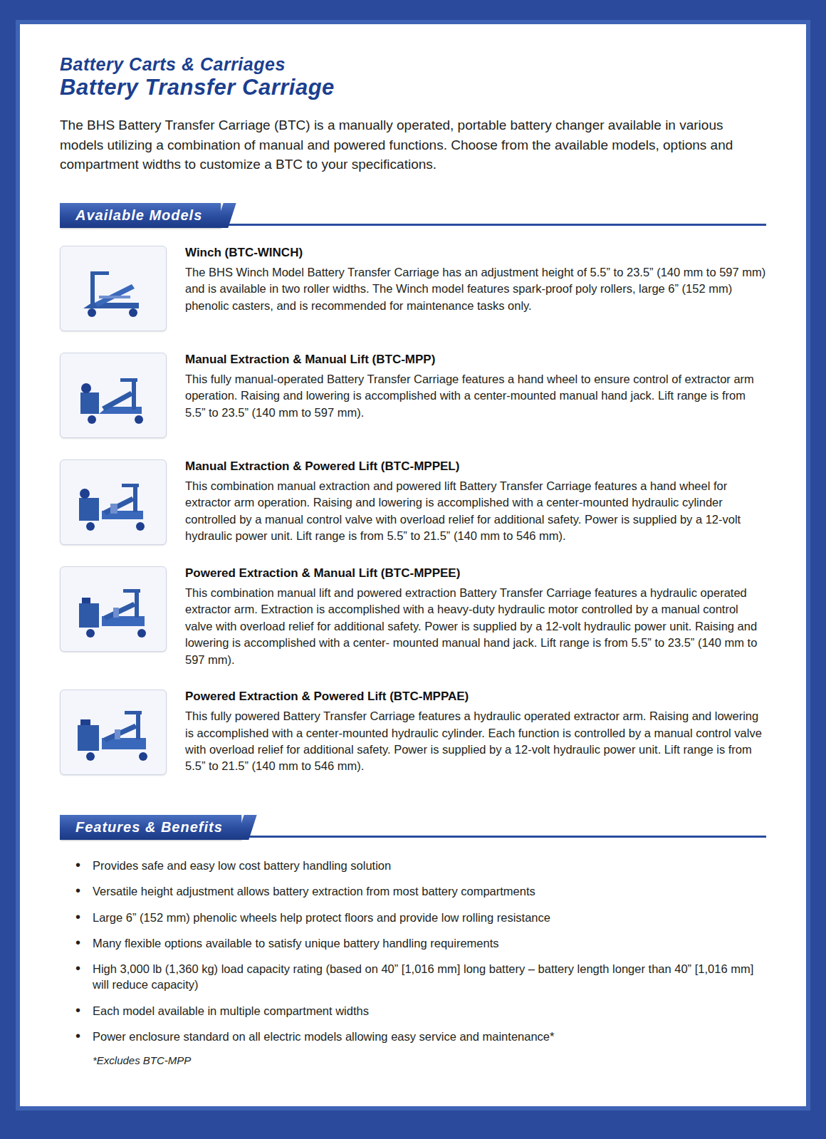Battery Carts & Carriages Battery Transfer Carriage
The BHS Battery Transfer Carriage (BTC) is a manually operated, portable battery changer available in various models utilizing a combination of manual and powered functions. Choose from the available models, options and compartment widths to customize a BTC to your specifications.
Available Models
Winch (BTC-WINCH)
The BHS Winch Model Battery Transfer Carriage has an adjustment height of 5.5” to 23.5” (140 mm to 597 mm) and is available in two roller widths. The Winch model features spark-proof poly rollers, large 6” (152 mm) phenolic casters, and is recommended for maintenance tasks only.
Manual Extraction & Manual Lift (BTC-MPP)
This fully manual-operated Battery Transfer Carriage features a hand wheel to ensure control of extractor arm operation. Raising and lowering is accomplished with a center-mounted manual hand jack. Lift range is from 5.5” to 23.5” (140 mm to 597 mm).
Manual Extraction & Powered Lift (BTC-MPPEL)
This combination manual extraction and powered lift Battery Transfer Carriage features a hand wheel for extractor arm operation. Raising and lowering is accomplished with a center-mounted hydraulic cylinder controlled by a manual control valve with overload relief for additional safety. Power is supplied by a 12-volt hydraulic power unit. Lift range is from 5.5” to 21.5” (140 mm to 546 mm).
Powered Extraction & Manual Lift (BTC-MPPEE)
This combination manual lift and powered extraction Battery Transfer Carriage features a hydraulic operated extractor arm. Extraction is accomplished with a heavy-duty hydraulic motor controlled by a manual control valve with overload relief for additional safety. Power is supplied by a 12-volt hydraulic power unit. Raising and lowering is accomplished with a center- mounted manual hand jack. Lift range is from 5.5” to 23.5” (140 mm to 597 mm).
Powered Extraction & Powered Lift (BTC-MPPAE)
This fully powered Battery Transfer Carriage features a hydraulic operated extractor arm. Raising and lowering is accomplished with a center-mounted hydraulic cylinder. Each function is controlled by a manual control valve with overload relief for additional safety. Power is supplied by a 12-volt hydraulic power unit. Lift range is from 5.5” to 21.5” (140 mm to 546 mm).
Features & Benefits
Provides safe and easy low cost battery handling solution
Versatile height adjustment allows battery extraction from most battery compartments
Large 6” (152 mm) phenolic wheels help protect floors and provide low rolling resistance
Many flexible options available to satisfy unique battery handling requirements
High 3,000 lb (1,360 kg) load capacity rating (based on 40” [1,016 mm] long battery – battery length longer than 40” [1,016 mm] will reduce capacity)
Each model available in multiple compartment widths
Power enclosure standard on all electric models allowing easy service and maintenance*
*Excludes BTC-MPP